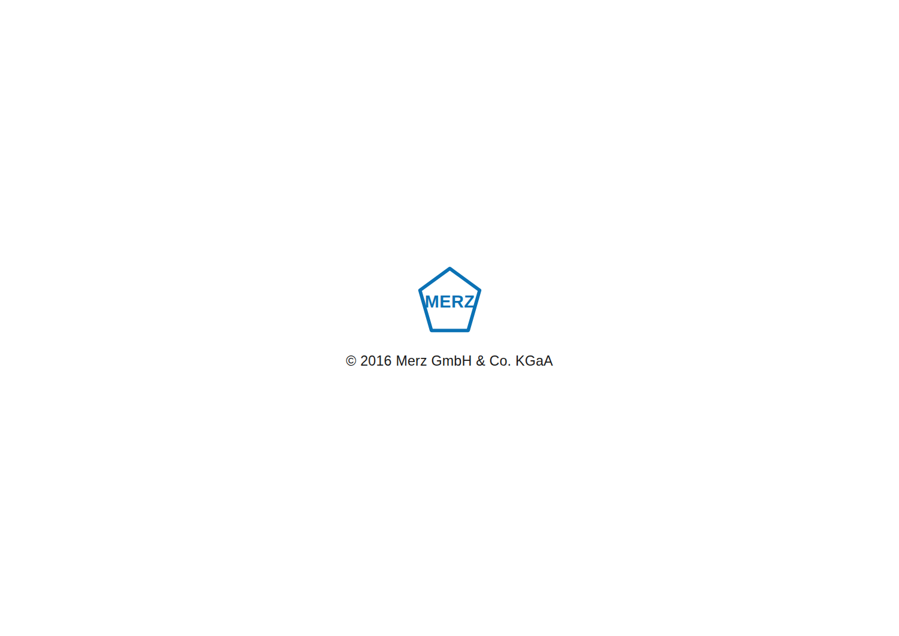MERZ
© 2016 Merz GmbH & Co. KGaA